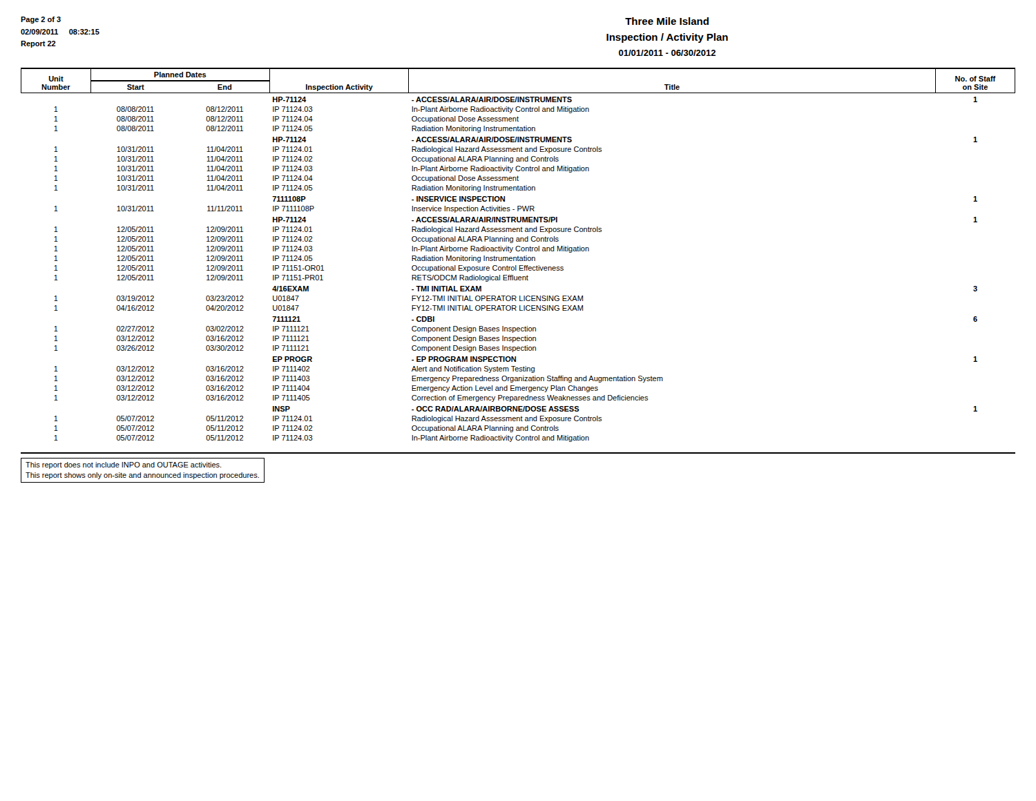Page 2 of 3
02/09/2011 08:32:15
Report 22
Three Mile Island
Inspection / Activity Plan
01/01/2011 - 06/30/2012
| Unit Number | Planned Dates | Inspection Activity | Title | No. of Staff on Site |
| --- | --- | --- | --- | --- |
| Start | End |
| | | | HP-71124 | - ACCESS/ALARA/AIR/DOSE/INSTRUMENTS | 1 |
| 1 | 08/08/2011 | 08/12/2011 | IP 71124.03 | In-Plant Airborne Radioactivity Control and Mitigation | |
| 1 | 08/08/2011 | 08/12/2011 | IP 71124.04 | Occupational Dose Assessment | |
| 1 | 08/08/2011 | 08/12/2011 | IP 71124.05 | Radiation Monitoring Instrumentation | |
| | | | HP-71124 | - ACCESS/ALARA/AIR/DOSE/INSTRUMENTS | 1 |
| 1 | 10/31/2011 | 11/04/2011 | IP 71124.01 | Radiological Hazard Assessment and Exposure Controls | |
| 1 | 10/31/2011 | 11/04/2011 | IP 71124.02 | Occupational ALARA Planning and Controls | |
| 1 | 10/31/2011 | 11/04/2011 | IP 71124.03 | In-Plant Airborne Radioactivity Control and Mitigation | |
| 1 | 10/31/2011 | 11/04/2011 | IP 71124.04 | Occupational Dose Assessment | |
| 1 | 10/31/2011 | 11/04/2011 | IP 71124.05 | Radiation Monitoring Instrumentation | |
| | | | 7111108P | - INSERVICE INSPECTION | 1 |
| 1 | 10/31/2011 | 11/11/2011 | IP 7111108P | Inservice Inspection Activities - PWR | |
| | | | HP-71124 | - ACCESS/ALARA/AIR/INSTRUMENTS/PI | 1 |
| 1 | 12/05/2011 | 12/09/2011 | IP 71124.01 | Radiological Hazard Assessment and Exposure Controls | |
| 1 | 12/05/2011 | 12/09/2011 | IP 71124.02 | Occupational ALARA Planning and Controls | |
| 1 | 12/05/2011 | 12/09/2011 | IP 71124.03 | In-Plant Airborne Radioactivity Control and Mitigation | |
| 1 | 12/05/2011 | 12/09/2011 | IP 71124.05 | Radiation Monitoring Instrumentation | |
| 1 | 12/05/2011 | 12/09/2011 | IP 71151-OR01 | Occupational Exposure Control Effectiveness | |
| 1 | 12/05/2011 | 12/09/2011 | IP 71151-PR01 | RETS/ODCM Radiological Effluent | |
| | | | 4/16EXAM | - TMI INITIAL EXAM | 3 |
| 1 | 03/19/2012 | 03/23/2012 | U01847 | FY12-TMI INITIAL OPERATOR LICENSING EXAM | |
| 1 | 04/16/2012 | 04/20/2012 | U01847 | FY12-TMI INITIAL OPERATOR LICENSING EXAM | |
| | | | 7111121 | - CDBI | 6 |
| 1 | 02/27/2012 | 03/02/2012 | IP 7111121 | Component Design Bases Inspection | |
| 1 | 03/12/2012 | 03/16/2012 | IP 7111121 | Component Design Bases Inspection | |
| 1 | 03/26/2012 | 03/30/2012 | IP 7111121 | Component Design Bases Inspection | |
| | | | EP PROGR | - EP PROGRAM INSPECTION | 1 |
| 1 | 03/12/2012 | 03/16/2012 | IP 7111402 | Alert and Notification System Testing | |
| 1 | 03/12/2012 | 03/16/2012 | IP 7111403 | Emergency Preparedness Organization Staffing and Augmentation System | |
| 1 | 03/12/2012 | 03/16/2012 | IP 7111404 | Emergency Action Level and Emergency Plan Changes | |
| 1 | 03/12/2012 | 03/16/2012 | IP 7111405 | Correction of Emergency Preparedness Weaknesses and Deficiencies | |
| | | | INSP | - OCC RAD/ALARA/AIRBORNE/DOSE ASSESS | 1 |
| 1 | 05/07/2012 | 05/11/2012 | IP 71124.01 | Radiological Hazard Assessment and Exposure Controls | |
| 1 | 05/07/2012 | 05/11/2012 | IP 71124.02 | Occupational ALARA Planning and Controls | |
| 1 | 05/07/2012 | 05/11/2012 | IP 71124.03 | In-Plant Airborne Radioactivity Control and Mitigation | |
This report does not include INPO and OUTAGE activities.
This report shows only on-site and announced inspection procedures.